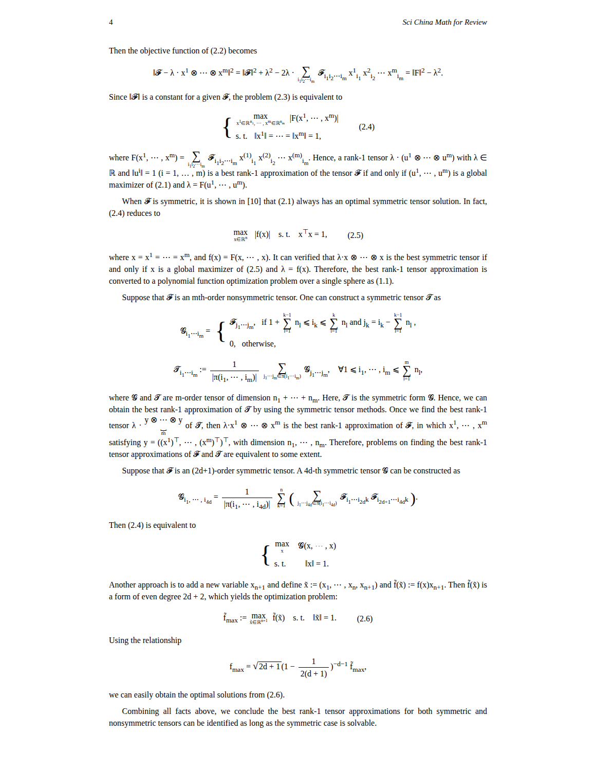4 Sci China Math for Review
Then the objective function of (2.2) becomes
‖𝓕 − λ · x1 ⊗ ⋯ ⊗ xm‖2 = ‖𝓕‖2 + λ2 − 2λ · ∑i1i2⋯im 𝓕i1i2⋯im x1i1 x2i2 ⋯ xmim = ‖F‖2 − λ2.
Since ‖𝓕‖ is a constant for a given 𝓕, the problem (2.3) is equivalent to
{ max x1∈ℝn1, ⋯ , xm∈ℝnm |F(x1, ⋯ , xm)| s. t. ‖x1‖ = ⋯ = ‖xm‖ = 1,
(2.4)
where F(x1, ⋯ , xm) = ∑i1i2⋯im 𝓕i1i2⋯im x(1)i1 x(2)i2 ⋯ x(m)im. Hence, a rank-1 tensor λ · (u1 ⊗ ⋯ ⊗ um) with λ ∈ ℝ and ‖ui‖ = 1 (i = 1, … , m) is a best rank-1 approximation of the tensor 𝓕 if and only if (u1, ⋯ , um) is a global maximizer of (2.1) and λ = F(u1, ⋯ , um).
When 𝓕 is symmetric, it is shown in [10] that (2.1) always has an optimal symmetric tensor solution. In fact, (2.4) reduces to
max x∈ℝn |f(x)| s. t. x⊤x = 1,
(2.5)
where x = x1 = ⋯ = xm, and f(x) = F(x, ⋯ , x). It can verified that λ·x ⊗ ⋯ ⊗ x is the best symmetric tensor if and only if x is a global maximizer of (2.5) and λ = f(x). Therefore, the best rank-1 tensor approximation is converted to a polynomial function optimization problem over a single sphere as (1.1).
Suppose that 𝓕 is an mth-order nonsymmetric tensor. One can construct a symmetric tensor 𝓣 as
𝓖i1⋯im = { 𝓕j1⋯jm, if 1 + k−1∑l=1 nl ⩽ ik ⩽ k∑l=1 nl and jk = ik − k−1∑l=1 nl , 0, otherwise,
𝓣i1⋯im := 1|π(i1, ⋯ , im)| ∑j1⋯jm∈π(i1⋯im) 𝓖j1⋯jm, ∀1 ⩽ i1, ⋯ , im ⩽ m∑l=1 nl,
where 𝓖 and 𝓣 are m-order tensor of dimension n1 + ⋯ + nm. Here, 𝓣 is the symmetric form 𝓖. Hence, we can obtain the best rank-1 approximation of 𝓣 by using the symmetric tensor methods. Once we find the best rank-1 tensor λ · y ⊗ ⋯ ⊗ y⏟m of 𝓣, then λ·x1 ⊗ ⋯ ⊗ xm is the best rank-1 approximation of 𝓕, in which x1, ⋯ , xm satisfying y = ((x1)⊤, ⋯ , (xm)⊤)⊤, with dimension n1, ⋯ , nm. Therefore, problems on finding the best rank-1 tensor approximations of 𝓕 and 𝓣 are equivalent to some extent.
Suppose that 𝓕 is an (2d+1)-order symmetric tensor. A 4d-th symmetric tensor 𝓖 can be constructed as
𝓖i1, ⋯ , i4d = 1|π(i1, ⋯ , i4d)| n∑k=1 ( ∑j1⋯j4d∈π(i1⋯i4d) 𝓕i1⋯i2dk 𝓕i2d+1⋯i4dk ).
Then (2.4) is equivalent to
{ max x 𝓖(x, ⋯ , x) s. t. ‖x‖ = 1.
Another approach is to add a new variable xn+1 and define x̃ := (x1, ⋯ , xn, xn+1) and f̃(x̃) := f(x)xn+1. Then f̃(x̃) is a form of even degree 2d + 2, which yields the optimization problem:
f̃max := max x̃∈ℝn+1 f̃(x̃) s. t. ‖x̃‖ = 1.
(2.6)
Using the relationship
fmax = √2d + 1(1 − 12(d + 1))−d−1 f̃max,
we can easily obtain the optimal solutions from (2.6).
Combining all facts above, we conclude the best rank-1 tensor approximations for both symmetric and nonsymmetric tensors can be identified as long as the symmetric case is solvable.